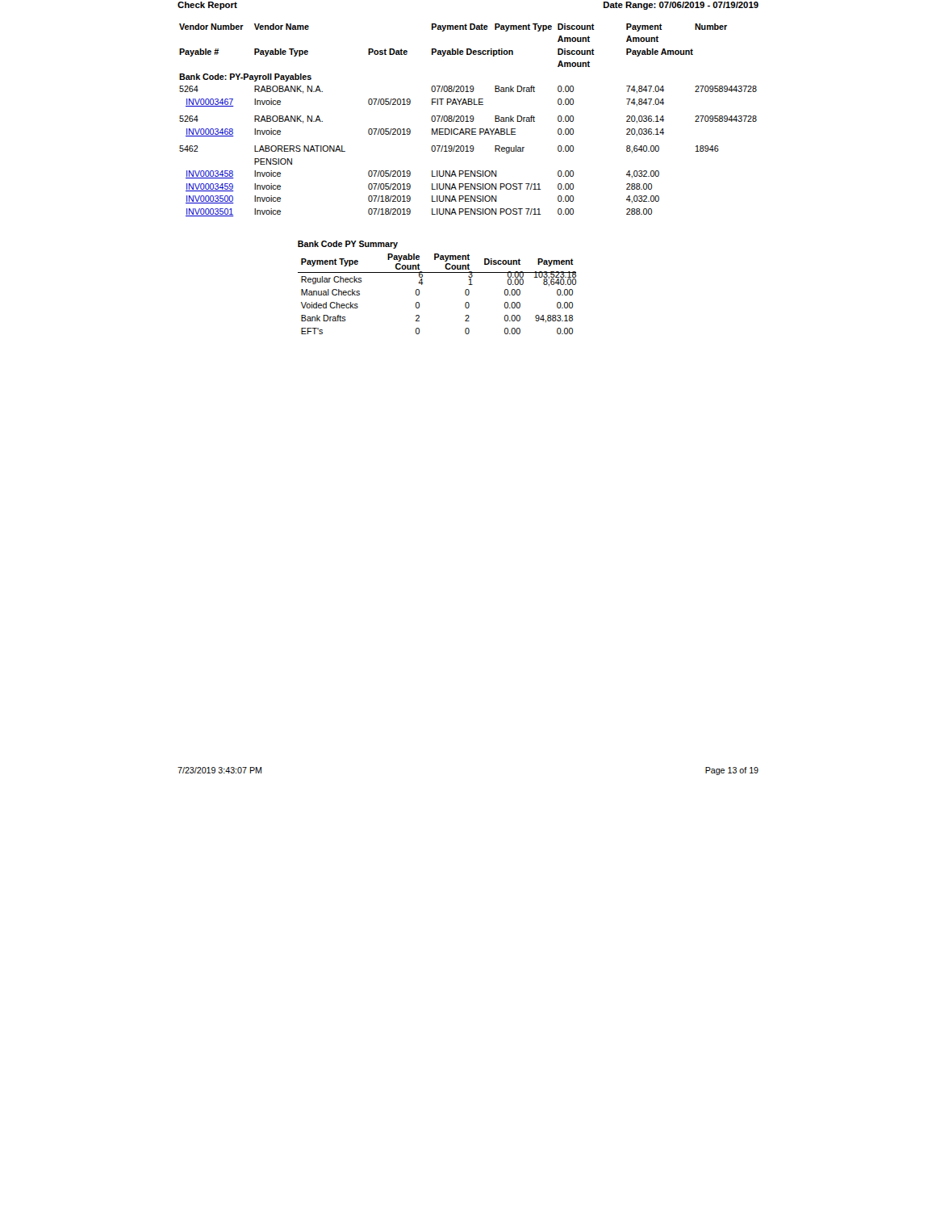Check Report
Date Range: 07/06/2019 - 07/19/2019
| Vendor Number | Vendor Name | | Payment Date | Payment Type | Discount Amount | Payment Amount | Number |
| --- | --- | --- | --- | --- | --- | --- | --- |
| Payable # | Payable Type | Post Date | Payable Description | Discount Amount | Payable Amount |
| Bank Code: PY-Payroll Payables |
| 5264 | RABOBANK, N.A. | | 07/08/2019 | Bank Draft | 0.00 | 74,847.04 | 2709589443728 |
| INV0003467 | Invoice | 07/05/2019 | FIT PAYABLE | 0.00 | 74,847.04 | |
| 5264 | RABOBANK, N.A. | | 07/08/2019 | Bank Draft | 0.00 | 20,036.14 | 2709589443728 |
| INV0003468 | Invoice | 07/05/2019 | MEDICARE PAYABLE | 0.00 | 20,036.14 | |
| 5462 | LABORERS NATIONAL PENSION | | 07/19/2019 | Regular | 0.00 | 8,640.00 | 18946 |
| INV0003458 | Invoice | 07/05/2019 | LIUNA PENSION | 0.00 | 4,032.00 | |
| INV0003459 | Invoice | 07/05/2019 | LIUNA PENSION POST 7/11 | 0.00 | 288.00 | |
| INV0003500 | Invoice | 07/18/2019 | LIUNA PENSION | 0.00 | 4,032.00 | |
| INV0003501 | Invoice | 07/18/2019 | LIUNA PENSION POST 7/11 | 0.00 | 288.00 | |
Bank Code PY Summary
| Payment Type | Payable Count | Payment Count | Discount | Payment |
| --- | --- | --- | --- | --- |
| Regular Checks | 6 4 | 3 1 | 0.00 0.00 | 103,523.18 8,640.00 |
| Manual Checks | 0 | 0 | 0.00 | 0.00 |
| Voided Checks | 0 | 0 | 0.00 | 0.00 |
| Bank Drafts | 2 | 2 | 0.00 | 94,883.18 |
| EFT's | 0 | 0 | 0.00 | 0.00 |
7/23/2019 3:43:07 PM
Page 13 of 19